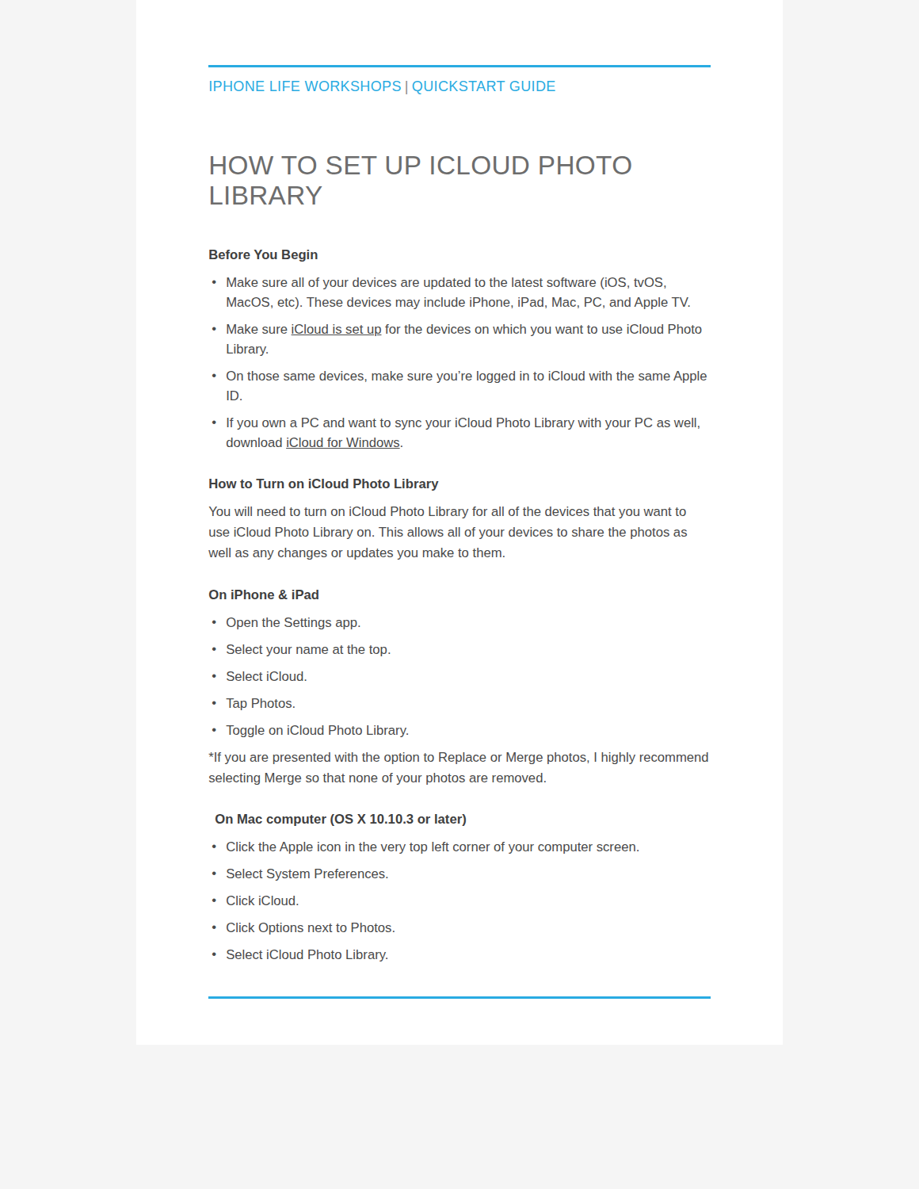IPHONE LIFE WORKSHOPS|QUICKSTART GUIDE
HOW TO SET UP ICLOUD PHOTO LIBRARY
Before You Begin
Make sure all of your devices are updated to the latest software (iOS, tvOS, MacOS, etc). These devices may include iPhone, iPad, Mac, PC, and Apple TV.
Make sure iCloud is set up for the devices on which you want to use iCloud Photo Library.
On those same devices, make sure you’re logged in to iCloud with the same Apple ID.
If you own a PC and want to sync your iCloud Photo Library with your PC as well, download iCloud for Windows.
How to Turn on iCloud Photo Library
You will need to turn on iCloud Photo Library for all of the devices that you want to use iCloud Photo Library on. This allows all of your devices to share the photos as well as any changes or updates you make to them.
On iPhone & iPad
Open the Settings app.
Select your name at the top.
Select iCloud.
Tap Photos.
Toggle on iCloud Photo Library.
*If you are presented with the option to Replace or Merge photos, I highly recommend selecting Merge so that none of your photos are removed.
On Mac computer (OS X 10.10.3 or later)
Click the Apple icon in the very top left corner of your computer screen.
Select System Preferences.
Click iCloud.
Click Options next to Photos.
Select iCloud Photo Library.